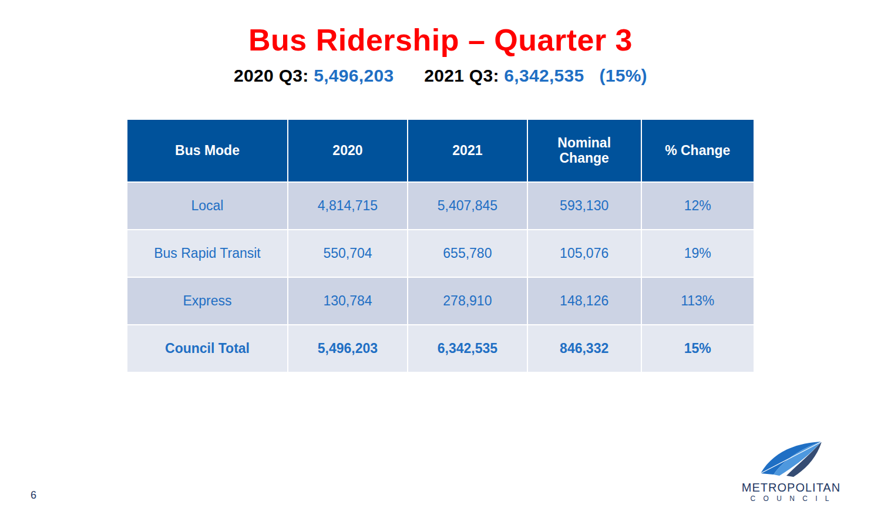Bus Ridership – Quarter 3
2020 Q3: 5,496,203 2021 Q3: 6,342,535 (15%)
| Bus Mode | 2020 | 2021 | Nominal Change | % Change |
| --- | --- | --- | --- | --- |
| Local | 4,814,715 | 5,407,845 | 593,130 | 12% |
| Bus Rapid Transit | 550,704 | 655,780 | 105,076 | 19% |
| Express | 130,784 | 278,910 | 148,126 | 113% |
| Council Total | 5,496,203 | 6,342,535 | 846,332 | 15% |
6
METROPOLITAN
C O U N C I L